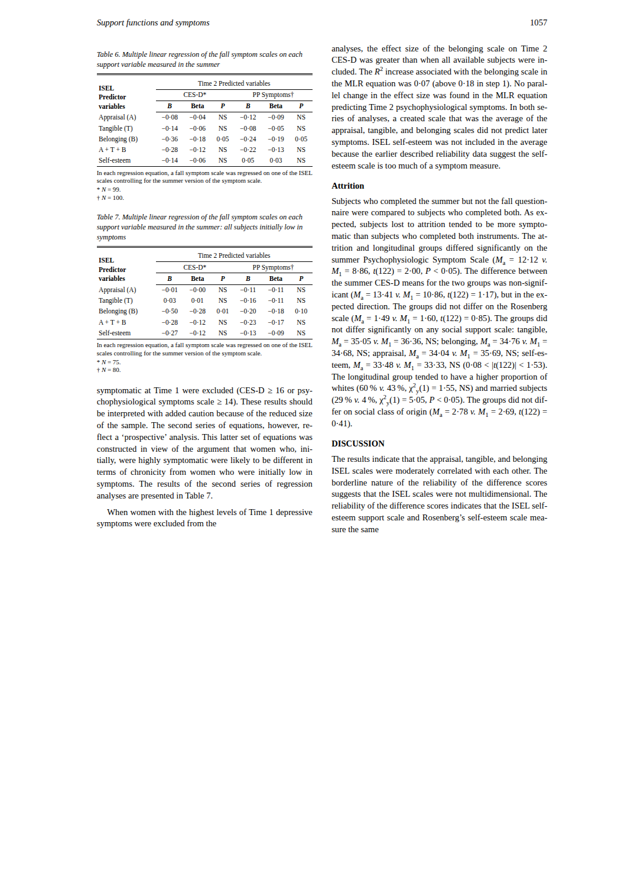Support functions and symptoms 1057
Table 6. Multiple linear regression of the fall symptom scales on each support variable measured in the summer
| ISEL Predictor variables | Time 2 Predicted variables |
| --- | --- |
| CES-D* | PP Symptoms† |
| B | Beta | P | B | Beta | P |
| Appraisal (A) | −0·08 | −0·04 | NS | −0·12 | −0·09 | NS |
| Tangible (T) | −0·14 | −0·06 | NS | −0·08 | −0·05 | NS |
| Belonging (B) | −0·36 | −0·18 | 0·05 | −0·24 | −0·19 | 0·05 |
| A + T + B | −0·28 | −0·12 | NS | −0·22 | −0·13 | NS |
| Self-esteem | −0·14 | −0·06 | NS | 0·05 | 0·03 | NS |
In each regression equation, a fall symptom scale was regressed on one of the ISEL scales controlling for the summer version of the symptom scale.
* N = 99.
† N = 100.
Table 7. Multiple linear regression of the fall symptom scales on each support variable measured in the summer: all subjects initially low in symptoms
| ISEL Predictor variables | Time 2 Predicted variables |
| --- | --- |
| CES-D* | PP Symptoms† |
| B | Beta | P | B | Beta | P |
| Appraisal (A) | −0·01 | −0·00 | NS | −0·11 | −0·11 | NS |
| Tangible (T) | 0·03 | 0·01 | NS | −0·16 | −0·11 | NS |
| Belonging (B) | −0·50 | −0·28 | 0·01 | −0·20 | −0·18 | 0·10 |
| A + T + B | −0·28 | −0·12 | NS | −0·23 | −0·17 | NS |
| Self-esteem | −0·27 | −0·12 | NS | −0·13 | −0·09 | NS |
In each regression equation, a fall symptom scale was regressed on one of the ISEL scales controlling for the summer version of the symptom scale.
* N = 75.
† N = 80.
symptomatic at Time 1 were excluded (CES-D ≥ 16 or psychophysiological symptoms scale ≥ 14). These results should be interpreted with added caution because of the reduced size of the sample. The second series of equations, however, reflect a ‘prospective’ analysis. This latter set of equations was constructed in view of the argument that women who, initially, were highly symptomatic were likely to be different in terms of chronicity from women who were initially low in symptoms. The results of the second series of regression analyses are presented in Table 7.
When women with the highest levels of Time 1 depressive symptoms were excluded from the
analyses, the effect size of the belonging scale on Time 2 CES-D was greater than when all available subjects were included. The R2 increase associated with the belonging scale in the MLR equation was 0·07 (above 0·18 in step 1). No parallel change in the effect size was found in the MLR equation predicting Time 2 psychophysiological symptoms. In both series of analyses, a created scale that was the average of the appraisal, tangible, and belonging scales did not predict later symptoms. ISEL self-esteem was not included in the average because the earlier described reliability data suggest the self-esteem scale is too much of a symptom measure.
Attrition
Subjects who completed the summer but not the fall questionnaire were compared to subjects who completed both. As expected, subjects lost to attrition tended to be more symptomatic than subjects who completed both instruments. The attrition and longitudinal groups differed significantly on the summer Psychophysiologic Symptom Scale (Ma = 12·12 v. M1 = 8·86, t(122) = 2·00, P < 0·05). The difference between the summer CES-D means for the two groups was non-significant (Ma = 13·41 v. M1 = 10·86, t(122) = 1·17), but in the expected direction. The groups did not differ on the Rosenberg scale (Ma = 1·49 v. M1 = 1·60, t(122) = 0·85). The groups did not differ significantly on any social support scale: tangible, Ma = 35·05 v. M1 = 36·36, NS; belonging, Ma = 34·76 v. M1 = 34·68, NS; appraisal, Ma = 34·04 v. M1 = 35·69, NS; self-esteem, Ma = 33·48 v. M1 = 33·33, NS (0·08 < |t(122)| < 1·53). The longitudinal group tended to have a higher proportion of whites (60 % v. 43 %, χ2y(1) = 1·55, NS) and married subjects (29 % v. 4 %, χ2y(1) = 5·05, P < 0·05). The groups did not differ on social class of origin (Ma = 2·78 v. M1 = 2·69, t(122) = 0·41).
DISCUSSION
The results indicate that the appraisal, tangible, and belonging ISEL scales were moderately correlated with each other. The borderline nature of the reliability of the difference scores suggests that the ISEL scales were not multidimensional. The reliability of the difference scores indicates that the ISEL self-esteem support scale and Rosenberg’s self-esteem scale measure the same